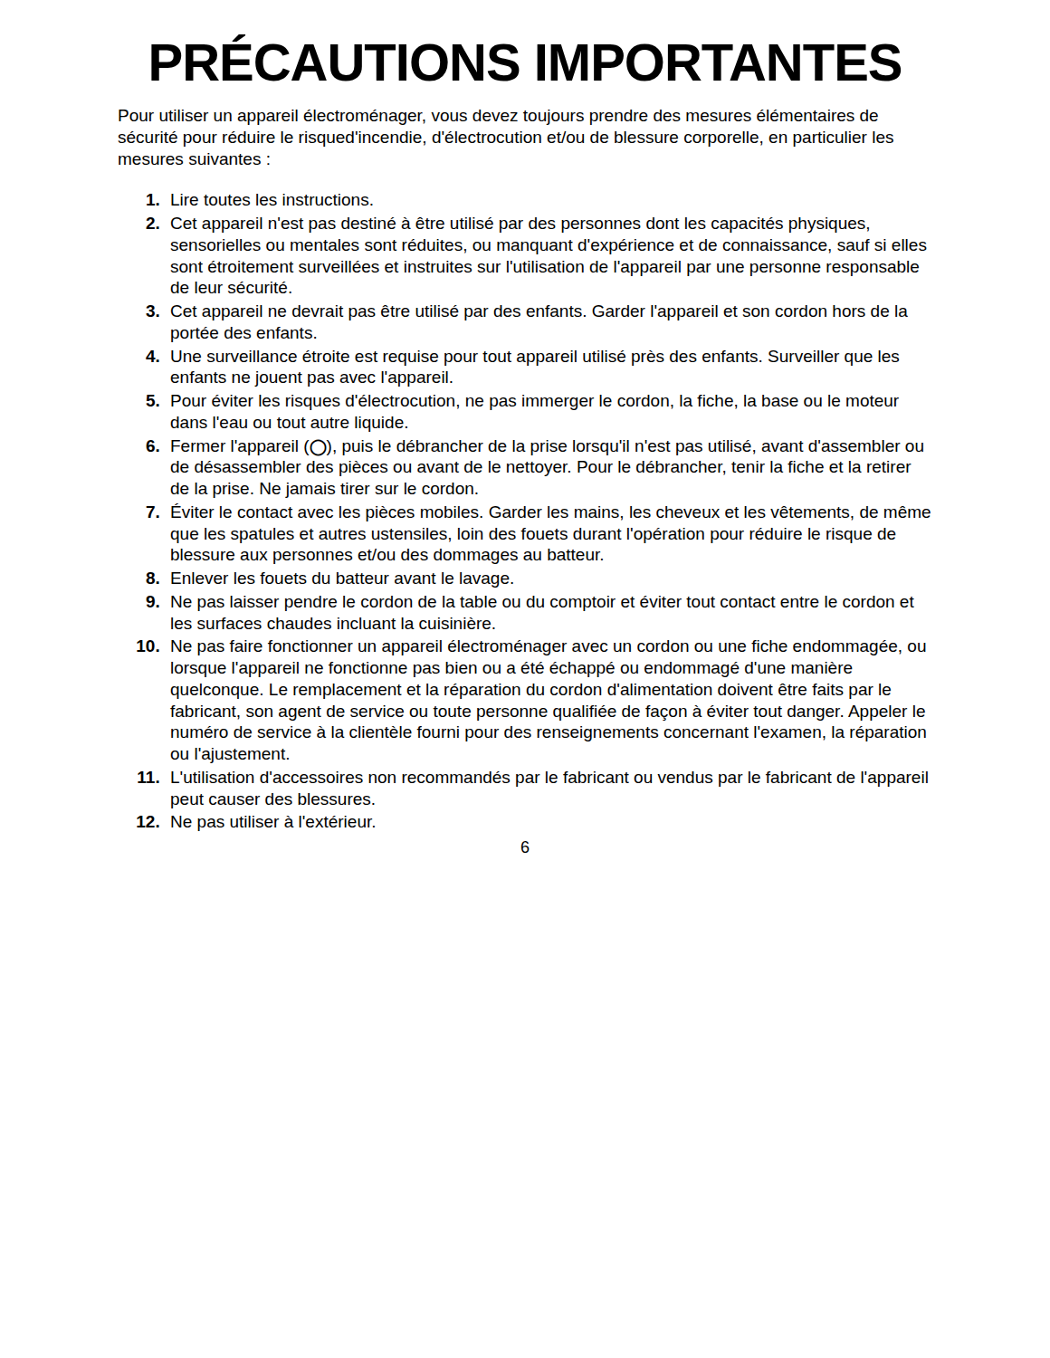PRÉCAUTIONS IMPORTANTES
Pour utiliser un appareil électroménager, vous devez toujours prendre des mesures élémentaires de sécurité pour réduire le risqued'incendie, d'électrocution et/ou de blessure corporelle, en particulier les mesures suivantes :
Lire toutes les instructions.
Cet appareil n'est pas destiné à être utilisé par des personnes dont les capacités physiques, sensorielles ou mentales sont réduites, ou manquant d'expérience et de connaissance, sauf si elles sont étroitement surveillées et instruites sur l'utilisation de l'appareil par une personne responsable de leur sécurité.
Cet appareil ne devrait pas être utilisé par des enfants. Garder l'appareil et son cordon hors de la portée des enfants.
Une surveillance étroite est requise pour tout appareil utilisé près des enfants. Surveiller que les enfants ne jouent pas avec l'appareil.
Pour éviter les risques d'électrocution, ne pas immerger le cordon, la fiche, la base ou le moteur dans l'eau ou tout autre liquide.
Fermer l'appareil (◯), puis le débrancher de la prise lorsqu'il n'est pas utilisé, avant d'assembler ou de désassembler des pièces ou avant de le nettoyer. Pour le débrancher, tenir la fiche et la retirer de la prise. Ne jamais tirer sur le cordon.
Éviter le contact avec les pièces mobiles. Garder les mains, les cheveux et les vêtements, de même que les spatules et autres ustensiles, loin des fouets durant l'opération pour réduire le risque de blessure aux personnes et/ou des dommages au batteur.
Enlever les fouets du batteur avant le lavage.
Ne pas laisser pendre le cordon de la table ou du comptoir et éviter tout contact entre le cordon et les surfaces chaudes incluant la cuisinière.
Ne pas faire fonctionner un appareil électroménager avec un cordon ou une fiche endommagée, ou lorsque l'appareil ne fonctionne pas bien ou a été échappé ou endommagé d'une manière quelconque. Le remplacement et la réparation du cordon d'alimentation doivent être faits par le fabricant, son agent de service ou toute personne qualifiée de façon à éviter tout danger. Appeler le numéro de service à la clientèle fourni pour des renseignements concernant l'examen, la réparation ou l'ajustement.
L'utilisation d'accessoires non recommandés par le fabricant ou vendus par le fabricant de l'appareil peut causer des blessures.
Ne pas utiliser à l'extérieur.
6